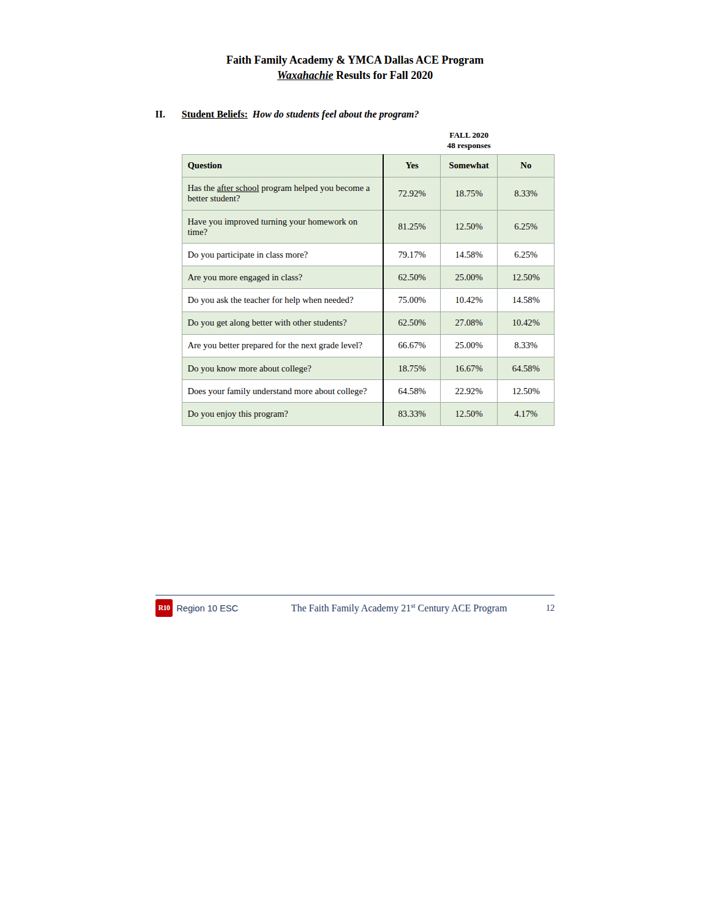Faith Family Academy & YMCA Dallas ACE Program Waxahachie Results for Fall 2020
II. Student Beliefs: How do students feel about the program?
FALL 2020
48 responses
| Question | Yes | Somewhat | No |
| --- | --- | --- | --- |
| Has the after school program helped you become a better student? | 72.92% | 18.75% | 8.33% |
| Have you improved turning your homework on time? | 81.25% | 12.50% | 6.25% |
| Do you participate in class more? | 79.17% | 14.58% | 6.25% |
| Are you more engaged in class? | 62.50% | 25.00% | 12.50% |
| Do you ask the teacher for help when needed? | 75.00% | 10.42% | 14.58% |
| Do you get along better with other students? | 62.50% | 27.08% | 10.42% |
| Are you better prepared for the next grade level? | 66.67% | 25.00% | 8.33% |
| Do you know more about college? | 18.75% | 16.67% | 64.58% |
| Does your family understand more about college? | 64.58% | 22.92% | 12.50% |
| Do you enjoy this program? | 83.33% | 12.50% | 4.17% |
R10 Region 10 ESC
The Faith Family Academy 21st Century ACE Program
12